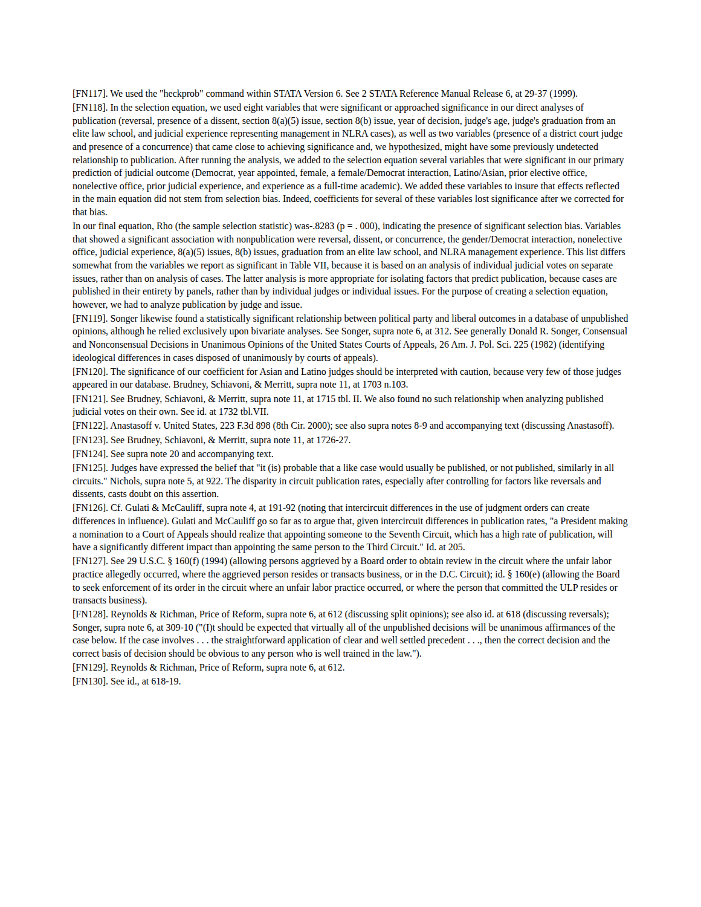[FN117]. We used the "heckprob" command within STATA Version 6. See 2 STATA Reference Manual Release 6, at 29-37 (1999).
[FN118]. In the selection equation, we used eight variables that were significant or approached significance in our direct analyses of publication (reversal, presence of a dissent, section 8(a)(5) issue, section 8(b) issue, year of decision, judge's age, judge's graduation from an elite law school, and judicial experience representing management in NLRA cases), as well as two variables (presence of a district court judge and presence of a concurrence) that came close to achieving significance and, we hypothesized, might have some previously undetected relationship to publication. After running the analysis, we added to the selection equation several variables that were significant in our primary prediction of judicial outcome (Democrat, year appointed, female, a female/Democrat interaction, Latino/Asian, prior elective office, nonelective office, prior judicial experience, and experience as a full-time academic). We added these variables to insure that effects reflected in the main equation did not stem from selection bias. Indeed, coefficients for several of these variables lost significance after we corrected for that bias.
In our final equation, Rho (the sample selection statistic) was-.8283 (p = . 000), indicating the presence of significant selection bias. Variables that showed a significant association with nonpublication were reversal, dissent, or concurrence, the gender/Democrat interaction, nonelective office, judicial experience, 8(a)(5) issues, 8(b) issues, graduation from an elite law school, and NLRA management experience. This list differs somewhat from the variables we report as significant in Table VII, because it is based on an analysis of individual judicial votes on separate issues, rather than on analysis of cases. The latter analysis is more appropriate for isolating factors that predict publication, because cases are published in their entirety by panels, rather than by individual judges or individual issues. For the purpose of creating a selection equation, however, we had to analyze publication by judge and issue.
[FN119]. Songer likewise found a statistically significant relationship between political party and liberal outcomes in a database of unpublished opinions, although he relied exclusively upon bivariate analyses. See Songer, supra note 6, at 312. See generally Donald R. Songer, Consensual and Nonconsensual Decisions in Unanimous Opinions of the United States Courts of Appeals, 26 Am. J. Pol. Sci. 225 (1982) (identifying ideological differences in cases disposed of unanimously by courts of appeals).
[FN120]. The significance of our coefficient for Asian and Latino judges should be interpreted with caution, because very few of those judges appeared in our database. Brudney, Schiavoni, & Merritt, supra note 11, at 1703 n.103.
[FN121]. See Brudney, Schiavoni, & Merritt, supra note 11, at 1715 tbl. II. We also found no such relationship when analyzing published judicial votes on their own. See id. at 1732 tbl.VII.
[FN122]. Anastasoff v. United States, 223 F.3d 898 (8th Cir. 2000); see also supra notes 8-9 and accompanying text (discussing Anastasoff).
[FN123]. See Brudney, Schiavoni, & Merritt, supra note 11, at 1726-27.
[FN124]. See supra note 20 and accompanying text.
[FN125]. Judges have expressed the belief that "it (is) probable that a like case would usually be published, or not published, similarly in all circuits." Nichols, supra note 5, at 922. The disparity in circuit publication rates, especially after controlling for factors like reversals and dissents, casts doubt on this assertion.
[FN126]. Cf. Gulati & McCauliff, supra note 4, at 191-92 (noting that intercircuit differences in the use of judgment orders can create differences in influence). Gulati and McCauliff go so far as to argue that, given intercircuit differences in publication rates, "a President making a nomination to a Court of Appeals should realize that appointing someone to the Seventh Circuit, which has a high rate of publication, will have a significantly different impact than appointing the same person to the Third Circuit." Id. at 205.
[FN127]. See 29 U.S.C. § 160(f) (1994) (allowing persons aggrieved by a Board order to obtain review in the circuit where the unfair labor practice allegedly occurred, where the aggrieved person resides or transacts business, or in the D.C. Circuit); id. § 160(e) (allowing the Board to seek enforcement of its order in the circuit where an unfair labor practice occurred, or where the person that committed the ULP resides or transacts business).
[FN128]. Reynolds & Richman, Price of Reform, supra note 6, at 612 (discussing split opinions); see also id. at 618 (discussing reversals); Songer, supra note 6, at 309-10 ("(I)t should be expected that virtually all of the unpublished decisions will be unanimous affirmances of the case below. If the case involves . . . the straightforward application of clear and well settled precedent . . ., then the correct decision and the correct basis of decision should be obvious to any person who is well trained in the law.").
[FN129]. Reynolds & Richman, Price of Reform, supra note 6, at 612.
[FN130]. See id., at 618-19.